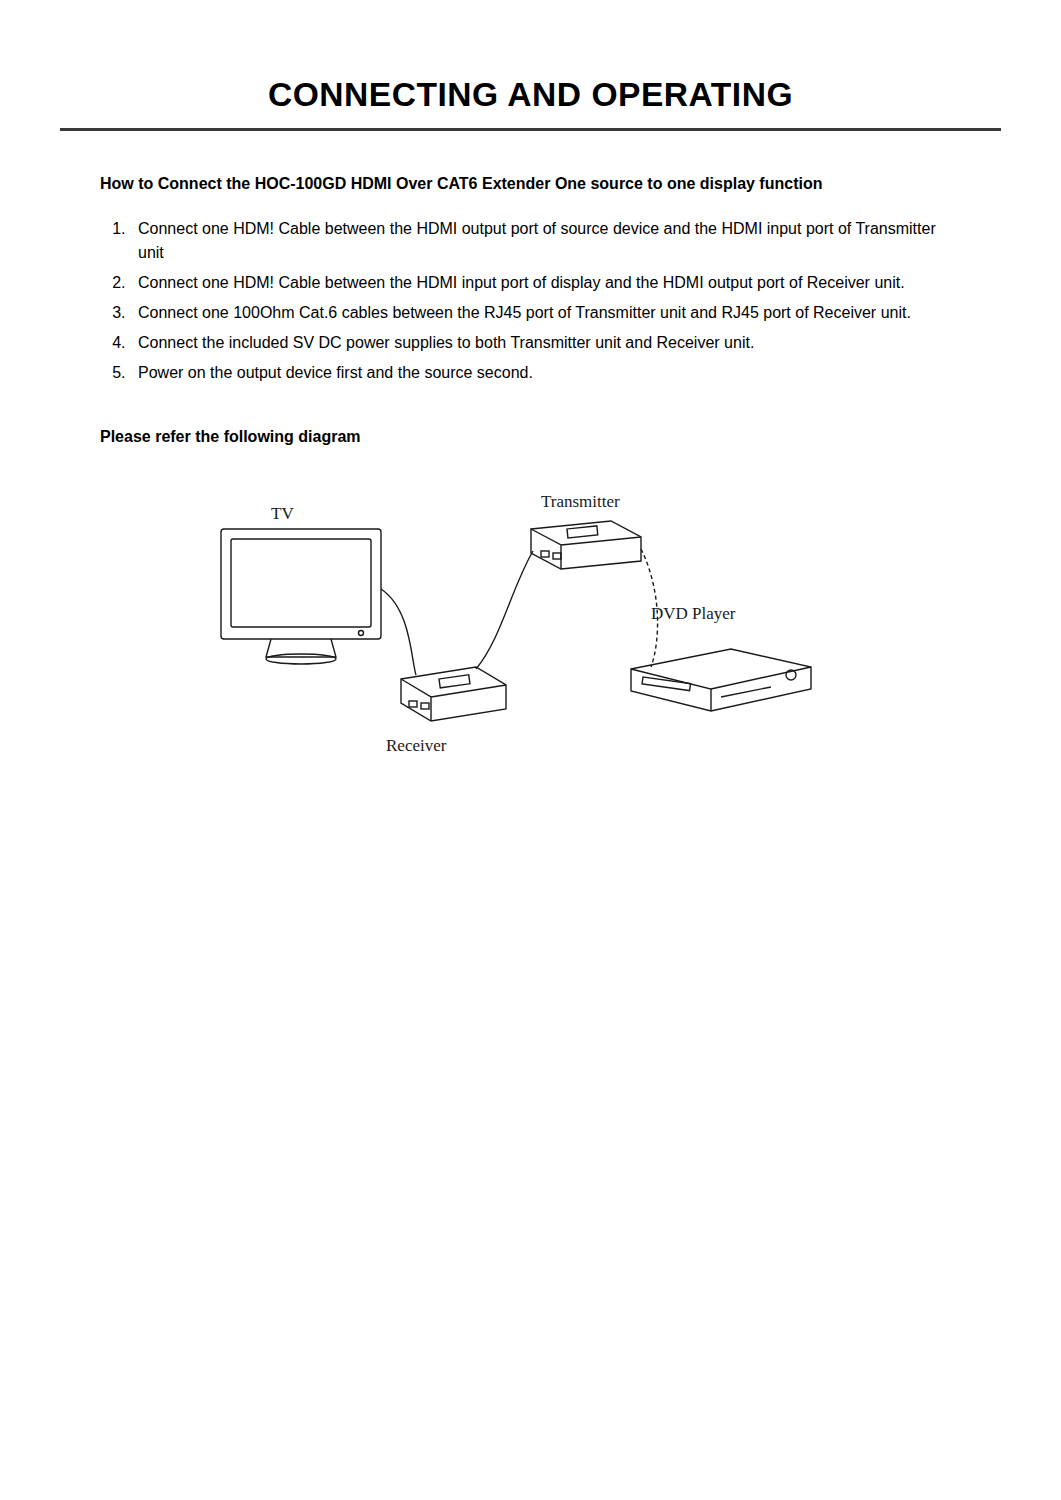CONNECTING AND OPERATING
How to Connect the HOC-100GD HDMI Over CAT6 Extender One source to one display function
Connect one HDM! Cable between the HDMI output port of source device and the HDMI input port of Transmitter unit
Connect one HDM! Cable between the HDMI input port of display and the HDMI output port of Receiver unit.
Connect one 100Ohm Cat.6 cables between the RJ45 port of Transmitter unit and RJ45 port of Receiver unit.
Connect the included SV DC power supplies to both Transmitter unit and Receiver unit.
Power on the output device first and the source second.
Please refer the following diagram
TV Transmitter Receiver DVD Player